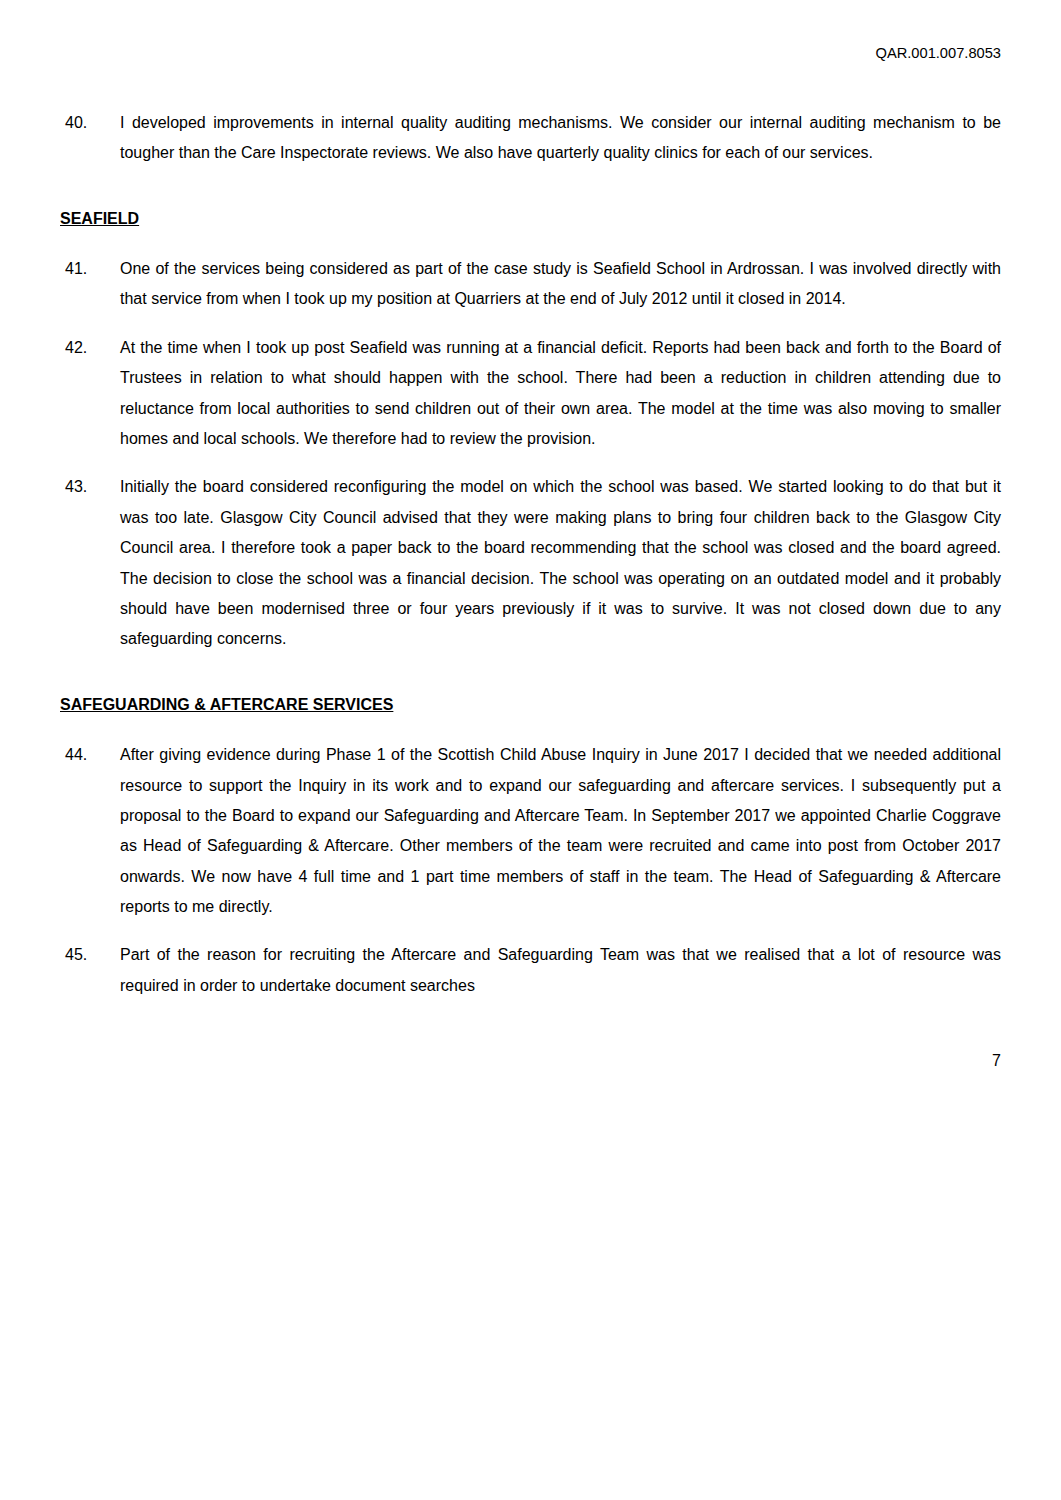QAR.001.007.8053
40. I developed improvements in internal quality auditing mechanisms. We consider our internal auditing mechanism to be tougher than the Care Inspectorate reviews. We also have quarterly quality clinics for each of our services.
SEAFIELD
41. One of the services being considered as part of the case study is Seafield School in Ardrossan. I was involved directly with that service from when I took up my position at Quarriers at the end of July 2012 until it closed in 2014.
42. At the time when I took up post Seafield was running at a financial deficit. Reports had been back and forth to the Board of Trustees in relation to what should happen with the school. There had been a reduction in children attending due to reluctance from local authorities to send children out of their own area. The model at the time was also moving to smaller homes and local schools. We therefore had to review the provision.
43. Initially the board considered reconfiguring the model on which the school was based. We started looking to do that but it was too late. Glasgow City Council advised that they were making plans to bring four children back to the Glasgow City Council area. I therefore took a paper back to the board recommending that the school was closed and the board agreed. The decision to close the school was a financial decision. The school was operating on an outdated model and it probably should have been modernised three or four years previously if it was to survive. It was not closed down due to any safeguarding concerns.
SAFEGUARDING & AFTERCARE SERVICES
44. After giving evidence during Phase 1 of the Scottish Child Abuse Inquiry in June 2017 I decided that we needed additional resource to support the Inquiry in its work and to expand our safeguarding and aftercare services. I subsequently put a proposal to the Board to expand our Safeguarding and Aftercare Team. In September 2017 we appointed Charlie Coggrave as Head of Safeguarding & Aftercare. Other members of the team were recruited and came into post from October 2017 onwards. We now have 4 full time and 1 part time members of staff in the team. The Head of Safeguarding & Aftercare reports to me directly.
45. Part of the reason for recruiting the Aftercare and Safeguarding Team was that we realised that a lot of resource was required in order to undertake document searches
7